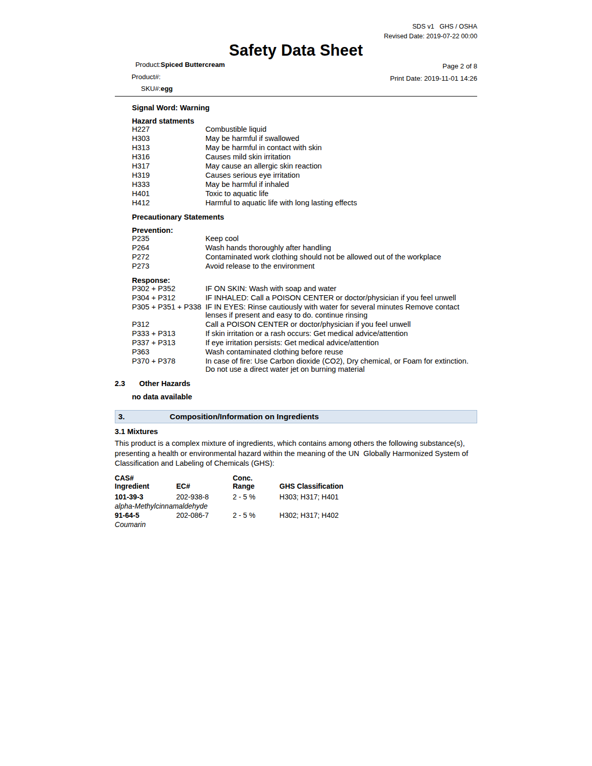SDS v1 GHS / OSHA
Revised Date: 2019-07-22 00:00
Safety Data Sheet
| Product: | Spiced Buttercream | Page 2 of 8 |
| Product#: | | Print Date: 2019-11-01 14:26 |
| SKU#: | egg | |
Signal Word: Warning
Hazard statments
H227
Combustible liquid
H303
May be harmful if swallowed
H313
May be harmful in contact with skin
H316
Causes mild skin irritation
H317
May cause an allergic skin reaction
H319
Causes serious eye irritation
H333
May be harmful if inhaled
H401
Toxic to aquatic life
H412
Harmful to aquatic life with long lasting effects
Precautionary Statements
Prevention:
P235
Keep cool
P264
Wash hands thoroughly after handling
P272
Contaminated work clothing should not be allowed out of the workplace
P273
Avoid release to the environment
Response:
P302 + P352
IF ON SKIN: Wash with soap and water
P304 + P312
IF INHALED: Call a POISON CENTER or doctor/physician if you feel unwell
P305 + P351 + P338
IF IN EYES: Rinse cautiously with water for several minutes Remove contact lenses if present and easy to do. continue rinsing
P312
Call a POISON CENTER or doctor/physician if you feel unwell
P333 + P313
If skin irritation or a rash occurs: Get medical advice/attention
P337 + P313
If eye irritation persists: Get medical advice/attention
P363
Wash contaminated clothing before reuse
P370 + P378
In case of fire: Use Carbon dioxide (CO2), Dry chemical, or Foam for extinction. Do not use a direct water jet on burning material
2.3 Other Hazards
no data available
3. Composition/Information on Ingredients
3.1 Mixtures
This product is a complex mixture of ingredients, which contains among others the following substance(s), presenting a health or environmental hazard within the meaning of the UN Globally Harmonized System of Classification and Labeling of Chemicals (GHS):
| CAS# Ingredient | EC# | Conc. Range | GHS Classification |
| --- | --- | --- | --- |
| 101-39-3 | 202-938-8 | 2 - 5 % | H303; H317; H401 |
| alpha-Methylcinnamaldehyde |
| 91-64-5 | 202-086-7 | 2 - 5 % | H302; H317; H402 |
| Coumarin |